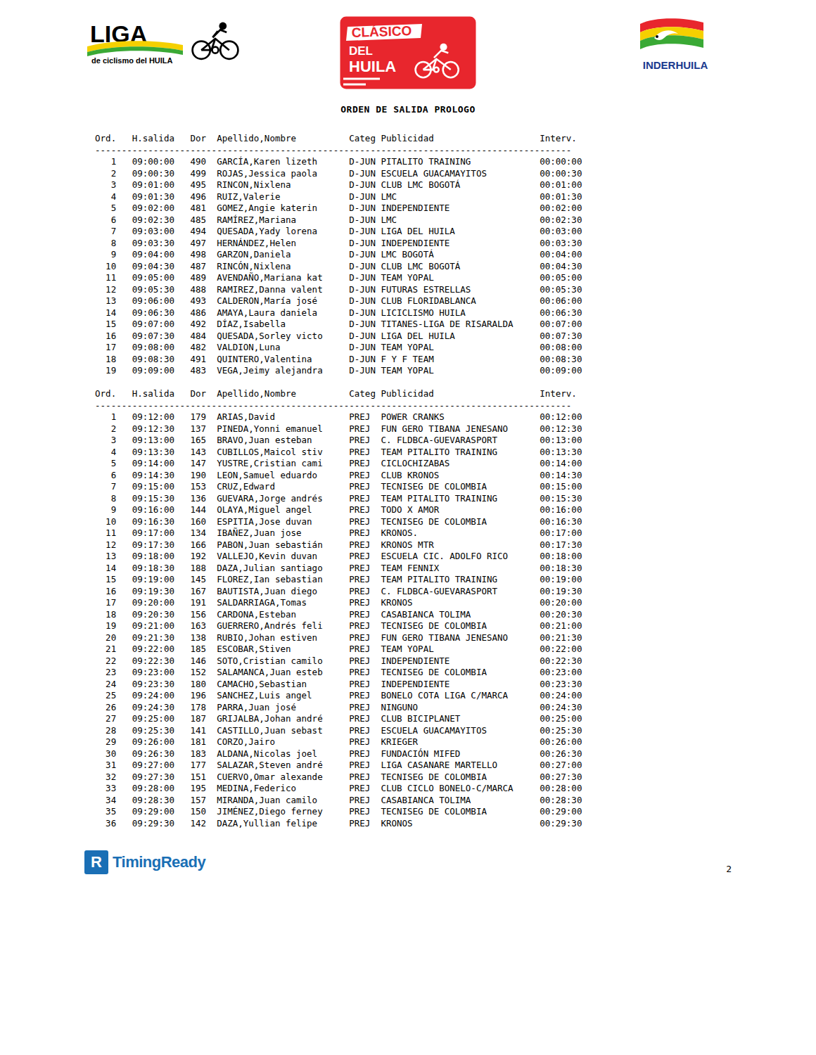LIGA de ciclismo del HUILA
CLÁSICO DEL HUILA
INDERHUILA
ORDEN DE SALIDA PROLOGO
  Ord.   H.salida   Dor  Apellido,Nombre          Categ Publicidad                    Interv.
  ------------------------------------------------------------------------------------------
     1   09:00:00   490  GARCÍA,Karen lizeth      D-JUN PITALITO TRAINING             00:00:00
     2   09:00:30   499  ROJAS,Jessica paola      D-JUN ESCUELA GUACAMAYITOS          00:00:30
     3   09:01:00   495  RINCON,Nixlena           D-JUN CLUB LMC BOGOTÁ               00:01:00
     4   09:01:30   496  RUIZ,Valerie             D-JUN LMC                           00:01:30
     5   09:02:00   481  GOMEZ,Angie katerin      D-JUN INDEPENDIENTE                 00:02:00
     6   09:02:30   485  RAMÍREZ,Mariana          D-JUN LMC                           00:02:30
     7   09:03:00   494  QUESADA,Yady lorena      D-JUN LIGA DEL HUILA                00:03:00
     8   09:03:30   497  HERNÁNDEZ,Helen          D-JUN INDEPENDIENTE                 00:03:30
     9   09:04:00   498  GARZON,Daniela           D-JUN LMC BOGOTÁ                    00:04:00
    10   09:04:30   487  RINCÓN,Nixlena           D-JUN CLUB LMC BOGOTÁ               00:04:30
    11   09:05:00   489  AVENDAÑO,Mariana kat     D-JUN TEAM YOPAL                    00:05:00
    12   09:05:30   488  RAMIREZ,Danna valent     D-JUN FUTURAS ESTRELLAS             00:05:30
    13   09:06:00   493  CALDERON,María josé      D-JUN CLUB FLORIDABLANCA            00:06:00
    14   09:06:30   486  AMAYA,Laura daniela      D-JUN LICICLISMO HUILA              00:06:30
    15   09:07:00   492  DÍAZ,Isabella            D-JUN TITANES-LIGA DE RISARALDA     00:07:00
    16   09:07:30   484  QUESADA,Sorley victo     D-JUN LIGA DEL HUILA                00:07:30
    17   09:08:00   482  VALDION,Luna             D-JUN TEAM YOPAL                    00:08:00
    18   09:08:30   491  QUINTERO,Valentina       D-JUN F Y F TEAM                    00:08:30
    19   09:09:00   483  VEGA,Jeimy alejandra     D-JUN TEAM YOPAL                    00:09:00

  Ord.   H.salida   Dor  Apellido,Nombre          Categ Publicidad                    Interv.
  ------------------------------------------------------------------------------------------
     1   09:12:00   179  ARIAS,David              PREJ  POWER CRANKS                  00:12:00
     2   09:12:30   137  PINEDA,Yonni emanuel     PREJ  FUN GERO TIBANA JENESANO      00:12:30
     3   09:13:00   165  BRAVO,Juan esteban       PREJ  C. FLDBCA-GUEVARASPORT        00:13:00
     4   09:13:30   143  CUBILLOS,Maicol stiv     PREJ  TEAM PITALITO TRAINING        00:13:30
     5   09:14:00   147  YUSTRE,Cristian cami     PREJ  CICLOCHIZABAS                 00:14:00
     6   09:14:30   190  LEON,Samuel eduardo      PREJ  CLUB KRONOS                   00:14:30
     7   09:15:00   153  CRUZ,Edward              PREJ  TECNISEG DE COLOMBIA          00:15:00
     8   09:15:30   136  GUEVARA,Jorge andrés     PREJ  TEAM PITALITO TRAINING        00:15:30
     9   09:16:00   144  OLAYA,Miguel angel       PREJ  TODO X AMOR                   00:16:00
    10   09:16:30   160  ESPITIA,Jose duvan       PREJ  TECNISEG DE COLOMBIA          00:16:30
    11   09:17:00   134  IBAÑEZ,Juan jose         PREJ  KRONOS.                       00:17:00
    12   09:17:30   166  PABON,Juan sebastián     PREJ  KRONOS MTR                    00:17:30
    13   09:18:00   192  VALLEJO,Kevin duvan      PREJ  ESCUELA CIC. ADOLFO RICO      00:18:00
    14   09:18:30   188  DAZA,Julian santiago     PREJ  TEAM FENNIX                   00:18:30
    15   09:19:00   145  FLOREZ,Ian sebastian     PREJ  TEAM PITALITO TRAINING        00:19:00
    16   09:19:30   167  BAUTISTA,Juan diego      PREJ  C. FLDBCA-GUEVARASPORT        00:19:30
    17   09:20:00   191  SALDARRIAGA,Tomas        PREJ  KRONOS                        00:20:00
    18   09:20:30   156  CARDONA,Esteban          PREJ  CASABIANCA TOLIMA             00:20:30
    19   09:21:00   163  GUERRERO,Andrés feli     PREJ  TECNISEG DE COLOMBIA          00:21:00
    20   09:21:30   138  RUBIO,Johan estiven      PREJ  FUN GERO TIBANA JENESANO      00:21:30
    21   09:22:00   185  ESCOBAR,Stiven           PREJ  TEAM YOPAL                    00:22:00
    22   09:22:30   146  SOTO,Cristian camilo     PREJ  INDEPENDIENTE                 00:22:30
    23   09:23:00   152  SALAMANCA,Juan esteb     PREJ  TECNISEG DE COLOMBIA          00:23:00
    24   09:23:30   180  CAMACHO,Sebastian        PREJ  INDEPENDIENTE                 00:23:30
    25   09:24:00   196  SANCHEZ,Luis angel       PREJ  BONELO COTA LIGA C/MARCA      00:24:00
    26   09:24:30   178  PARRA,Juan josé          PREJ  NINGUNO                       00:24:30
    27   09:25:00   187  GRIJALBA,Johan andré     PREJ  CLUB BICIPLANET               00:25:00
    28   09:25:30   141  CASTILLO,Juan sebast     PREJ  ESCUELA GUACAMAYITOS          00:25:30
    29   09:26:00   181  CORZO,Jairo              PREJ  KRIEGER                       00:26:00
    30   09:26:30   183  ALDANA,Nicolas joel      PREJ  FUNDACIÓN MIFED               00:26:30
    31   09:27:00   177  SALAZAR,Steven andré     PREJ  LIGA CASANARE MARTELLO        00:27:00
    32   09:27:30   151  CUERVO,Omar alexande     PREJ  TECNISEG DE COLOMBIA          00:27:30
    33   09:28:00   195  MEDINA,Federico          PREJ  CLUB CICLO BONELO-C/MARCA     00:28:00
    34   09:28:30   157  MIRANDA,Juan camilo      PREJ  CASABIANCA TOLIMA             00:28:30
    35   09:29:00   150  JIMÉNEZ,Diego ferney     PREJ  TECNISEG DE COLOMBIA          00:29:00
    36   09:29:30   142  DAZA,Yullian felipe      PREJ  KRONOS                        00:29:30
R
TimingReady
2